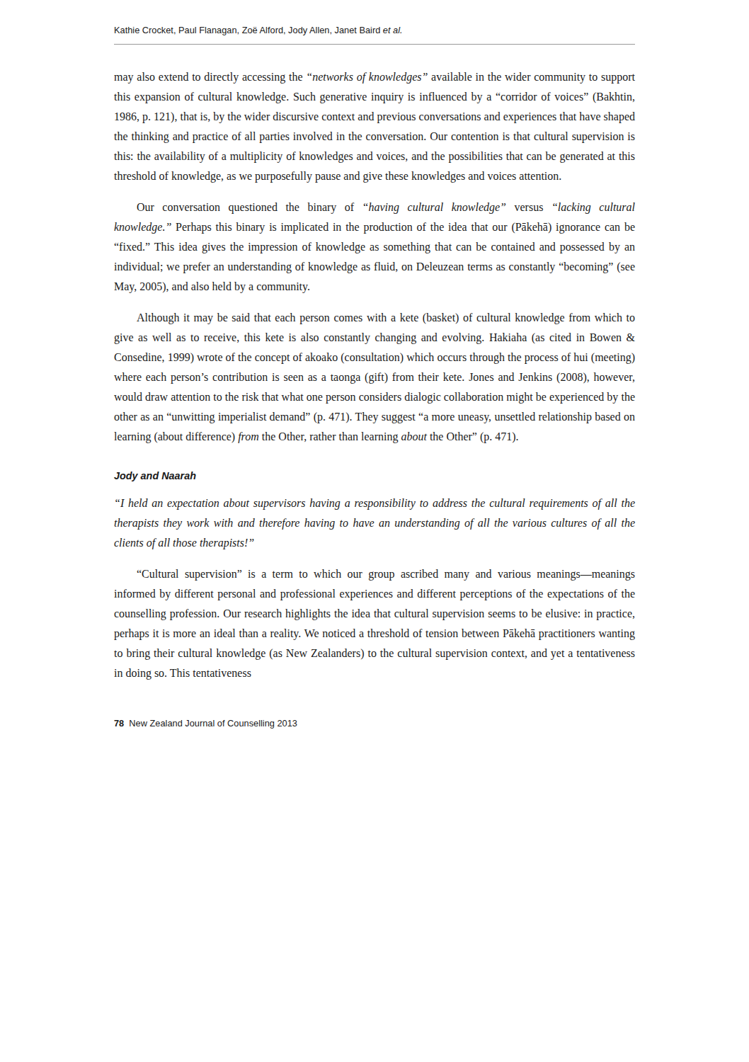Kathie Crocket, Paul Flanagan, Zoë Alford, Jody Allen, Janet Baird et al.
may also extend to directly accessing the “networks of knowledges” available in the wider community to support this expansion of cultural knowledge. Such generative inquiry is influenced by a “corridor of voices” (Bakhtin, 1986, p. 121), that is, by the wider discursive context and previous conversations and experiences that have shaped the thinking and practice of all parties involved in the conversation. Our contention is that cultural supervision is this: the availability of a multiplicity of knowledges and voices, and the possibilities that can be generated at this threshold of knowledge, as we purposefully pause and give these knowledges and voices attention.
Our conversation questioned the binary of “having cultural knowledge” versus “lacking cultural knowledge.” Perhaps this binary is implicated in the production of the idea that our (Pākehā) ignorance can be “fixed.” This idea gives the impression of knowledge as something that can be contained and possessed by an individual; we prefer an understanding of knowledge as fluid, on Deleuzean terms as constantly “becoming” (see May, 2005), and also held by a community.
Although it may be said that each person comes with a kete (basket) of cultural knowledge from which to give as well as to receive, this kete is also constantly changing and evolving. Hakiaha (as cited in Bowen & Consedine, 1999) wrote of the concept of akoako (consultation) which occurs through the process of hui (meeting) where each person’s contribution is seen as a taonga (gift) from their kete. Jones and Jenkins (2008), however, would draw attention to the risk that what one person considers dialogic collaboration might be experienced by the other as an “unwitting imperialist demand” (p. 471). They suggest “a more uneasy, unsettled relationship based on learning (about difference) from the Other, rather than learning about the Other” (p. 471).
Jody and Naarah
“I held an expectation about supervisors having a responsibility to address the cultural requirements of all the therapists they work with and therefore having to have an understanding of all the various cultures of all the clients of all those therapists!”
“Cultural supervision” is a term to which our group ascribed many and various meanings—meanings informed by different personal and professional experiences and different perceptions of the expectations of the counselling profession. Our research highlights the idea that cultural supervision seems to be elusive: in practice, perhaps it is more an ideal than a reality. We noticed a threshold of tension between Pākehā practitioners wanting to bring their cultural knowledge (as New Zealanders) to the cultural supervision context, and yet a tentativeness in doing so. This tentativeness
78 New Zealand Journal of Counselling 2013